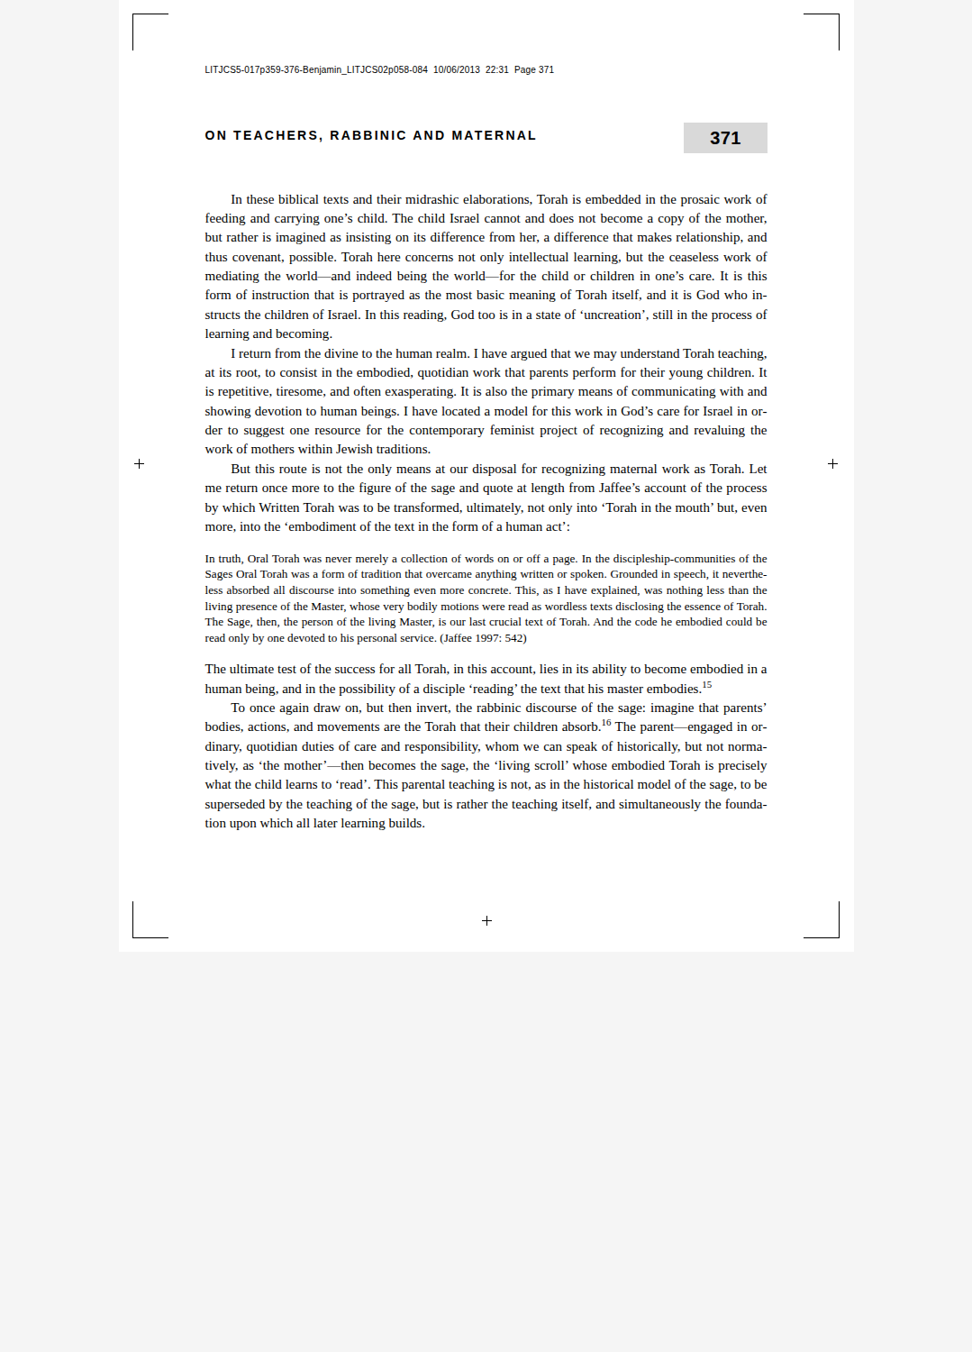LITJCS5-017p359-376-Benjamin_LITJCS02p058-084 10/06/2013 22:31 Page 371
On Teachers, Rabbinic and Maternal
371
In these biblical texts and their midrashic elaborations, Torah is embedded in the prosaic work of feeding and carrying one’s child. The child Israel cannot and does not become a copy of the mother, but rather is imagined as insisting on its difference from her, a difference that makes relationship, and thus covenant, possible. Torah here concerns not only intellectual learning, but the ceaseless work of mediating the world—and indeed being the world—for the child or children in one’s care. It is this form of instruction that is portrayed as the most basic meaning of Torah itself, and it is God who instructs the children of Israel. In this reading, God too is in a state of ‘uncreation’, still in the process of learning and becoming.
I return from the divine to the human realm. I have argued that we may understand Torah teaching, at its root, to consist in the embodied, quotidian work that parents perform for their young children. It is repetitive, tiresome, and often exasperating. It is also the primary means of communicating with and showing devotion to human beings. I have located a model for this work in God’s care for Israel in order to suggest one resource for the contemporary feminist project of recognizing and revaluing the work of mothers within Jewish traditions.
But this route is not the only means at our disposal for recognizing maternal work as Torah. Let me return once more to the figure of the sage and quote at length from Jaffee’s account of the process by which Written Torah was to be transformed, ultimately, not only into ‘Torah in the mouth’ but, even more, into the ‘embodiment of the text in the form of a human act’:
In truth, Oral Torah was never merely a collection of words on or off a page. In the discipleship-communities of the Sages Oral Torah was a form of tradition that overcame anything written or spoken. Grounded in speech, it nevertheless absorbed all discourse into something even more concrete. This, as I have explained, was nothing less than the living presence of the Master, whose very bodily motions were read as wordless texts disclosing the essence of Torah. The Sage, then, the person of the living Master, is our last crucial text of Torah. And the code he embodied could be read only by one devoted to his personal service. (Jaffee 1997: 542)
The ultimate test of the success for all Torah, in this account, lies in its ability to become embodied in a human being, and in the possibility of a disciple ‘reading’ the text that his master embodies.15
To once again draw on, but then invert, the rabbinic discourse of the sage: imagine that parents’ bodies, actions, and movements are the Torah that their children absorb.16 The parent—engaged in ordinary, quotidian duties of care and responsibility, whom we can speak of historically, but not normatively, as ‘the mother’—then becomes the sage, the ‘living scroll’ whose embodied Torah is precisely what the child learns to ‘read’. This parental teaching is not, as in the historical model of the sage, to be superseded by the teaching of the sage, but is rather the teaching itself, and simultaneously the foundation upon which all later learning builds.